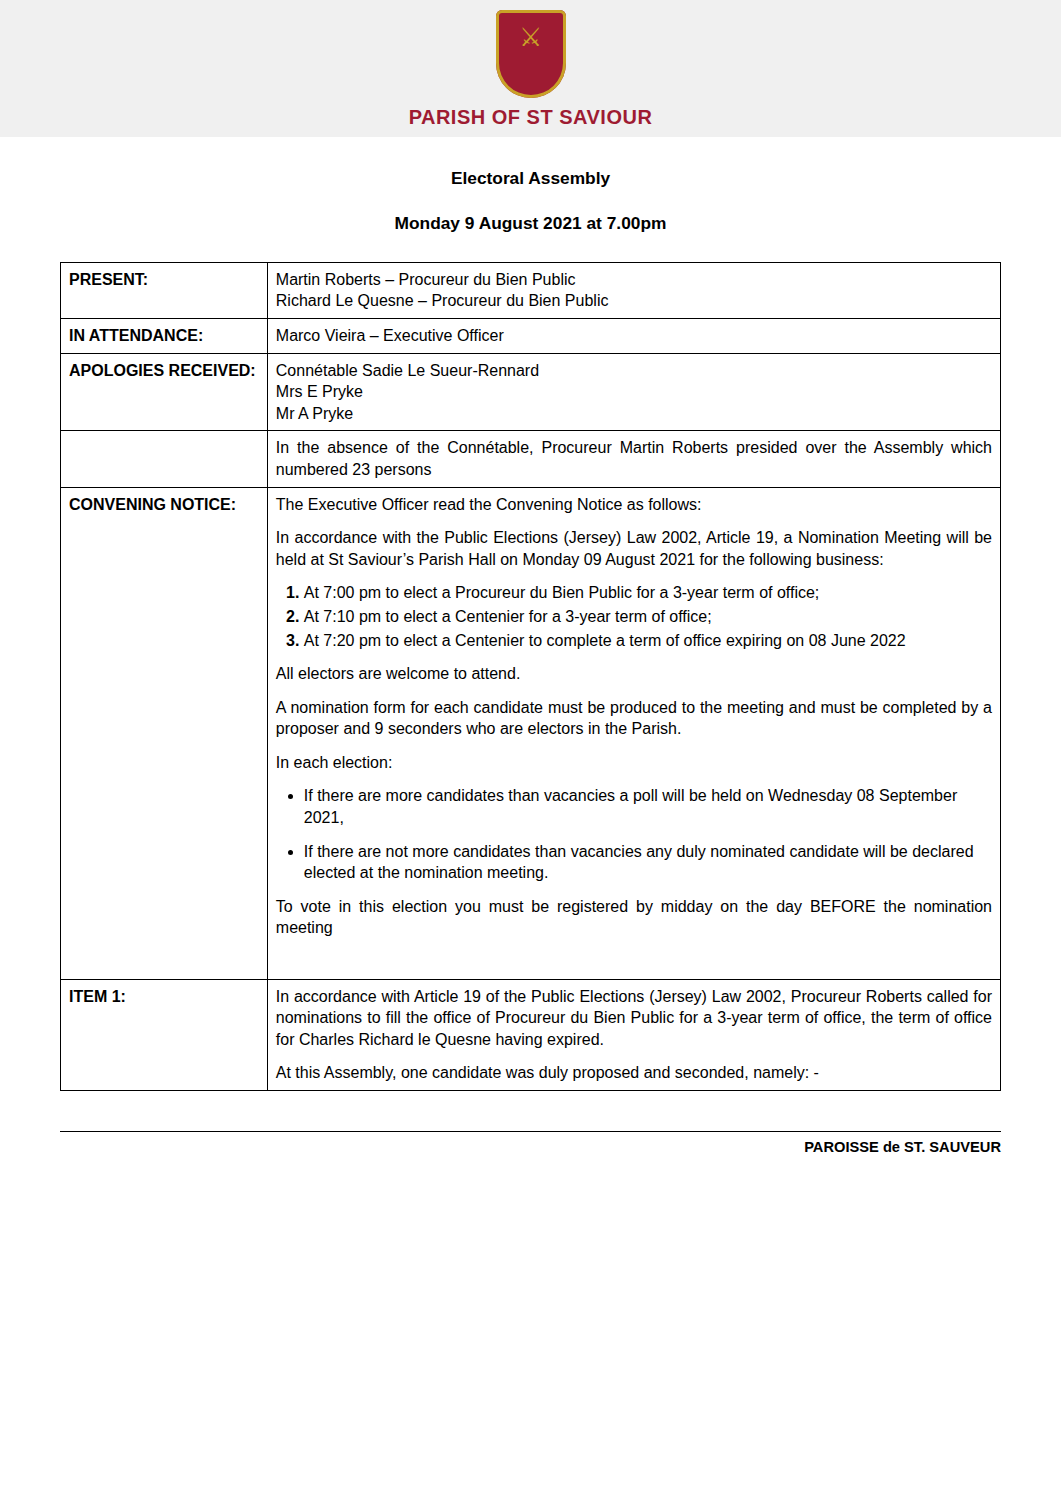⚔
PARISH OF ST SAVIOUR
Electoral Assembly
Monday 9 August 2021 at 7.00pm
| PRESENT: | Martin Roberts – Procureur du Bien Public Richard Le Quesne – Procureur du Bien Public |
| IN ATTENDANCE: | Marco Vieira – Executive Officer |
| APOLOGIES RECEIVED: | Connétable Sadie Le Sueur-Rennard Mrs E Pryke Mr A Pryke |
| | In the absence of the Connétable, Procureur Martin Roberts presided over the Assembly which numbered 23 persons |
| CONVENING NOTICE: | The Executive Officer read the Convening Notice as follows: In accordance with the Public Elections (Jersey) Law 2002, Article 19, a Nomination Meeting will be held at St Saviour’s Parish Hall on Monday 09 August 2021 for the following business: At 7:00 pm to elect a Procureur du Bien Public for a 3-year term of office; At 7:10 pm to elect a Centenier for a 3-year term of office; At 7:20 pm to elect a Centenier to complete a term of office expiring on 08 June 2022 All electors are welcome to attend. A nomination form for each candidate must be produced to the meeting and must be completed by a proposer and 9 seconders who are electors in the Parish. In each election: If there are more candidates than vacancies a poll will be held on Wednesday 08 September 2021, If there are not more candidates than vacancies any duly nominated candidate will be declared elected at the nomination meeting. To vote in this election you must be registered by midday on the day BEFORE the nomination meeting |
| ITEM 1: | In accordance with Article 19 of the Public Elections (Jersey) Law 2002, Procureur Roberts called for nominations to fill the office of Procureur du Bien Public for a 3-year term of office, the term of office for Charles Richard le Quesne having expired. At this Assembly, one candidate was duly proposed and seconded, namely: - |
PAROISSE de ST. SAUVEUR